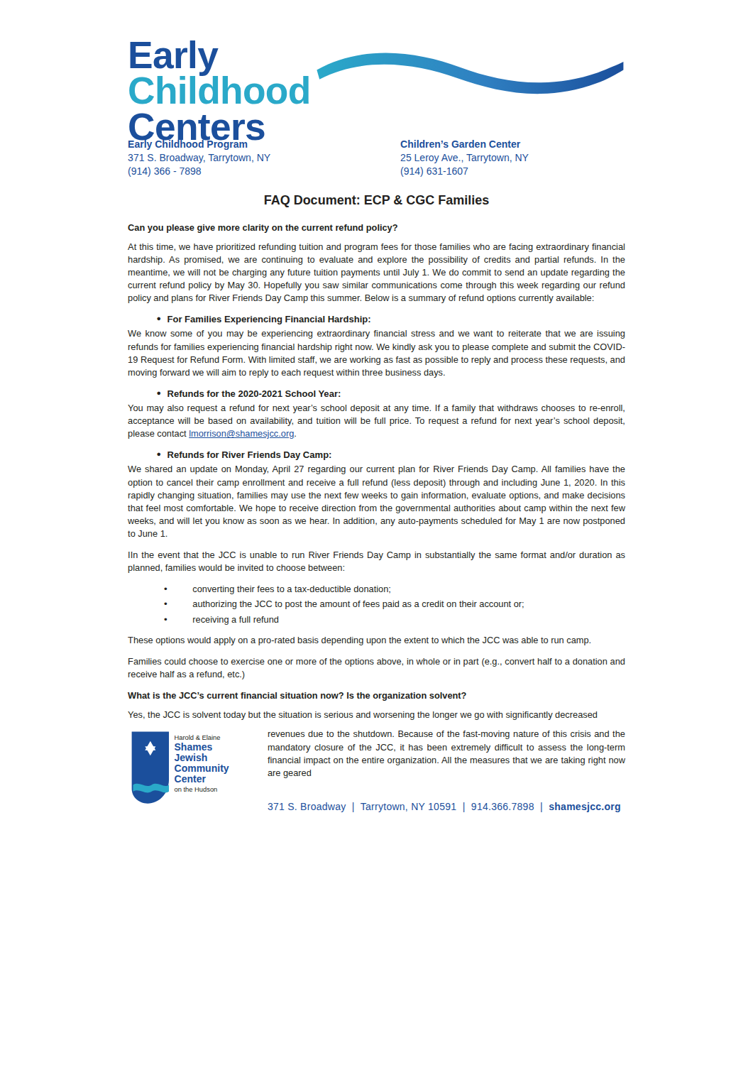Early Childhood Centers
Early Childhood Program
371 S. Broadway, Tarrytown, NY
(914) 366 - 7898
Children’s Garden Center
25 Leroy Ave., Tarrytown, NY
(914) 631-1607
FAQ Document: ECP & CGC Families
Can you please give more clarity on the current refund policy?
At this time, we have prioritized refunding tuition and program fees for those families who are facing extraordinary financial hardship. As promised, we are continuing to evaluate and explore the possibility of credits and partial refunds. In the meantime, we will not be charging any future tuition payments until July 1. We do commit to send an update regarding the current refund policy by May 30. Hopefully you saw similar communications come through this week regarding our refund policy and plans for River Friends Day Camp this summer. Below is a summary of refund options currently available:
For Families Experiencing Financial Hardship:
We know some of you may be experiencing extraordinary financial stress and we want to reiterate that we are issuing refunds for families experiencing financial hardship right now. We kindly ask you to please complete and submit the COVID-19 Request for Refund Form. With limited staff, we are working as fast as possible to reply and process these requests, and moving forward we will aim to reply to each request within three business days.
Refunds for the 2020-2021 School Year:
You may also request a refund for next year’s school deposit at any time. If a family that withdraws chooses to re-enroll, acceptance will be based on availability, and tuition will be full price. To request a refund for next year’s school deposit, please contact lmorrison@shamesjcc.org.
Refunds for River Friends Day Camp:
We shared an update on Monday, April 27 regarding our current plan for River Friends Day Camp. All families have the option to cancel their camp enrollment and receive a full refund (less deposit) through and including June 1, 2020. In this rapidly changing situation, families may use the next few weeks to gain information, evaluate options, and make decisions that feel most comfortable. We hope to receive direction from the governmental authorities about camp within the next few weeks, and will let you know as soon as we hear. In addition, any auto-payments scheduled for May 1 are now postponed to June 1.
IIn the event that the JCC is unable to run River Friends Day Camp in substantially the same format and/or duration as planned, families would be invited to choose between:
converting their fees to a tax-deductible donation;
authorizing the JCC to post the amount of fees paid as a credit on their account or;
receiving a full refund
These options would apply on a pro-rated basis depending upon the extent to which the JCC was able to run camp.
Families could choose to exercise one or more of the options above, in whole or in part (e.g., convert half to a donation and receive half as a refund, etc.)
What is the JCC’s current financial situation now? Is the organization solvent?
Yes, the JCC is solvent today but the situation is serious and worsening the longer we go with significantly decreased
Harold & Elaine Shames Jewish Community Center on the Hudson
revenues due to the shutdown. Because of the fast-moving nature of this crisis and the mandatory closure of the JCC, it has been extremely difficult to assess the long-term financial impact on the entire organization. All the measures that we are taking right now are geared
371 S. Broadway | Tarrytown, NY 10591 | 914.366.7898 | shamesjcc.org